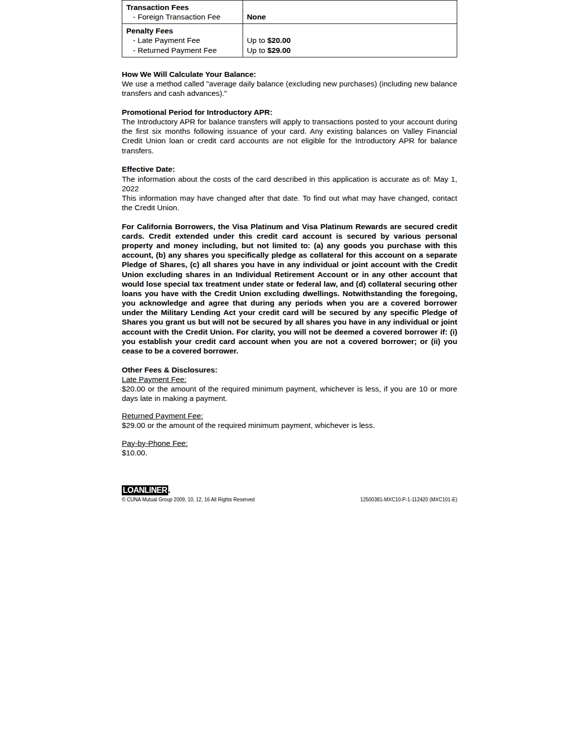| Transaction Fees - Foreign Transaction Fee | None |
| Penalty Fees - Late Payment Fee - Returned Payment Fee | Up to $20.00 Up to $29.00 |
How We Will Calculate Your Balance:
We use a method called "average daily balance (excluding new purchases) (including new balance transfers and cash advances)."
Promotional Period for Introductory APR:
The Introductory APR for balance transfers will apply to transactions posted to your account during the first six months following issuance of your card. Any existing balances on Valley Financial Credit Union loan or credit card accounts are not eligible for the Introductory APR for balance transfers.
Effective Date:
The information about the costs of the card described in this application is accurate as of: May 1, 2022
This information may have changed after that date. To find out what may have changed, contact the Credit Union.
For California Borrowers, the Visa Platinum and Visa Platinum Rewards are secured credit cards. Credit extended under this credit card account is secured by various personal property and money including, but not limited to: (a) any goods you purchase with this account, (b) any shares you specifically pledge as collateral for this account on a separate Pledge of Shares, (c) all shares you have in any individual or joint account with the Credit Union excluding shares in an Individual Retirement Account or in any other account that would lose special tax treatment under state or federal law, and (d) collateral securing other loans you have with the Credit Union excluding dwellings. Notwithstanding the foregoing, you acknowledge and agree that during any periods when you are a covered borrower under the Military Lending Act your credit card will be secured by any specific Pledge of Shares you grant us but will not be secured by all shares you have in any individual or joint account with the Credit Union. For clarity, you will not be deemed a covered borrower if: (i) you establish your credit card account when you are not a covered borrower; or (ii) you cease to be a covered borrower.
Other Fees & Disclosures:
Late Payment Fee:
$20.00 or the amount of the required minimum payment, whichever is less, if you are 10 or more days late in making a payment.
Returned Payment Fee:
$29.00 or the amount of the required minimum payment, whichever is less.
Pay-by-Phone Fee:
$10.00.
LOANLINER.
© CUNA Mutual Group 2009, 10, 12, 16 All Rights Reserved 12500381-MXC10-P-1-112420 (MXC101-E)